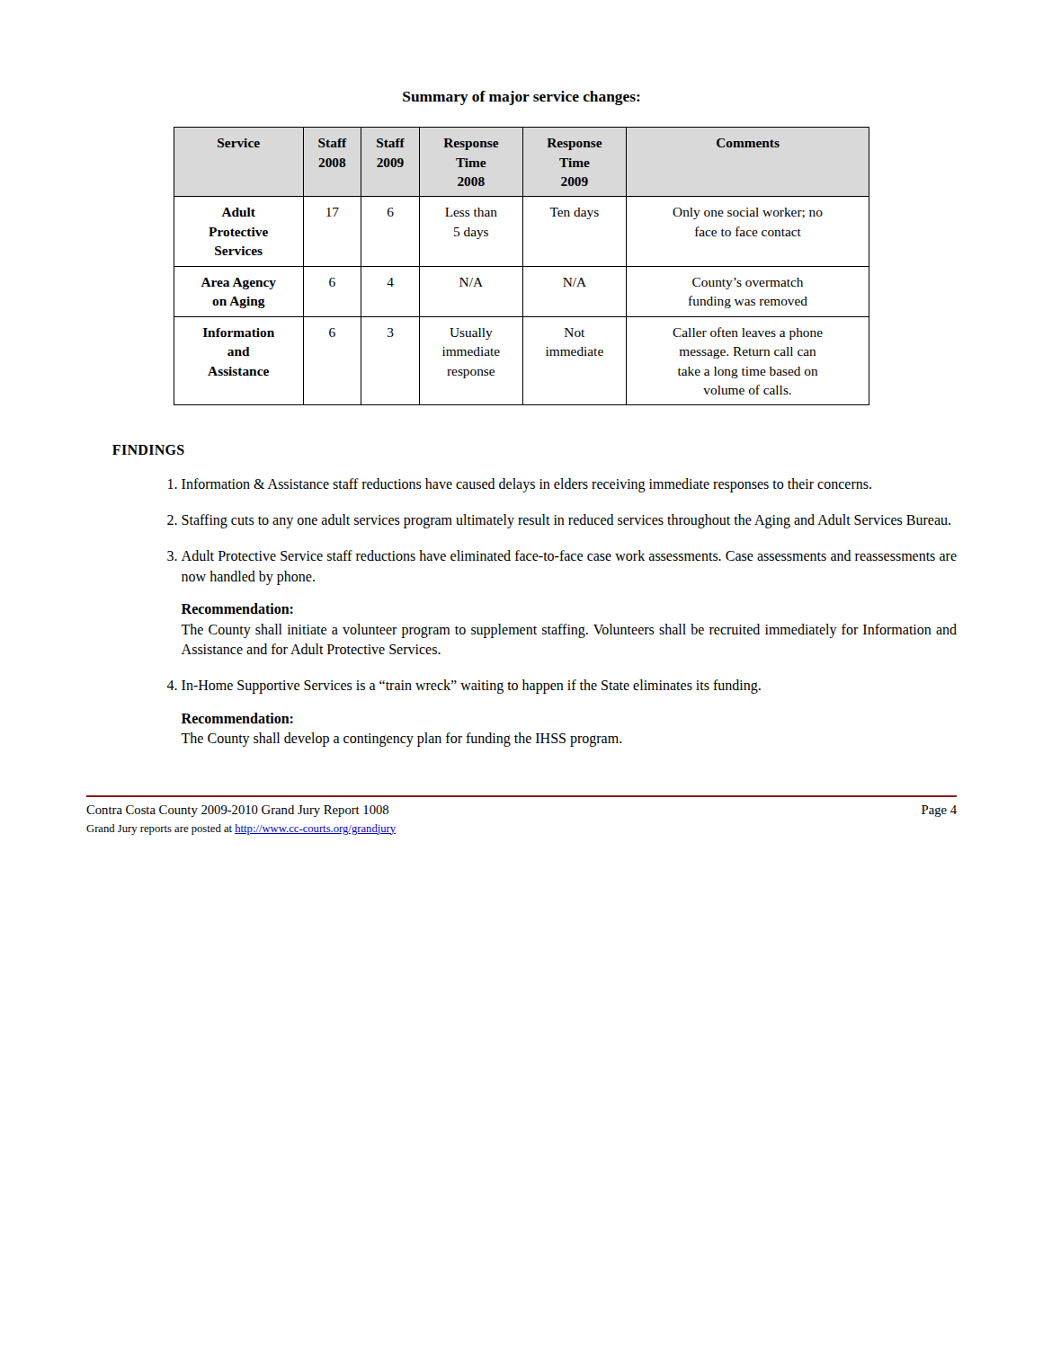Summary of major service changes:
| Service | Staff 2008 | Staff 2009 | Response Time 2008 | Response Time 2009 | Comments |
| --- | --- | --- | --- | --- | --- |
| Adult Protective Services | 17 | 6 | Less than 5 days | Ten days | Only one social worker; no face to face contact |
| Area Agency on Aging | 6 | 4 | N/A | N/A | County’s overmatch funding was removed |
| Information and Assistance | 6 | 3 | Usually immediate response | Not immediate | Caller often leaves a phone message. Return call can take a long time based on volume of calls. |
FINDINGS
Information & Assistance staff reductions have caused delays in elders receiving immediate responses to their concerns.
Staffing cuts to any one adult services program ultimately result in reduced services throughout the Aging and Adult Services Bureau.
Adult Protective Service staff reductions have eliminated face-to-face case work assessments. Case assessments and reassessments are now handled by phone.
Recommendation:
The County shall initiate a volunteer program to supplement staffing. Volunteers shall be recruited immediately for Information and Assistance and for Adult Protective Services.
In-Home Supportive Services is a “train wreck” waiting to happen if the State eliminates its funding.
Recommendation:
The County shall develop a contingency plan for funding the IHSS program.
Contra Costa County 2009-2010 Grand Jury Report 1008
Page 4
Grand Jury reports are posted at http://www.cc-courts.org/grandjury